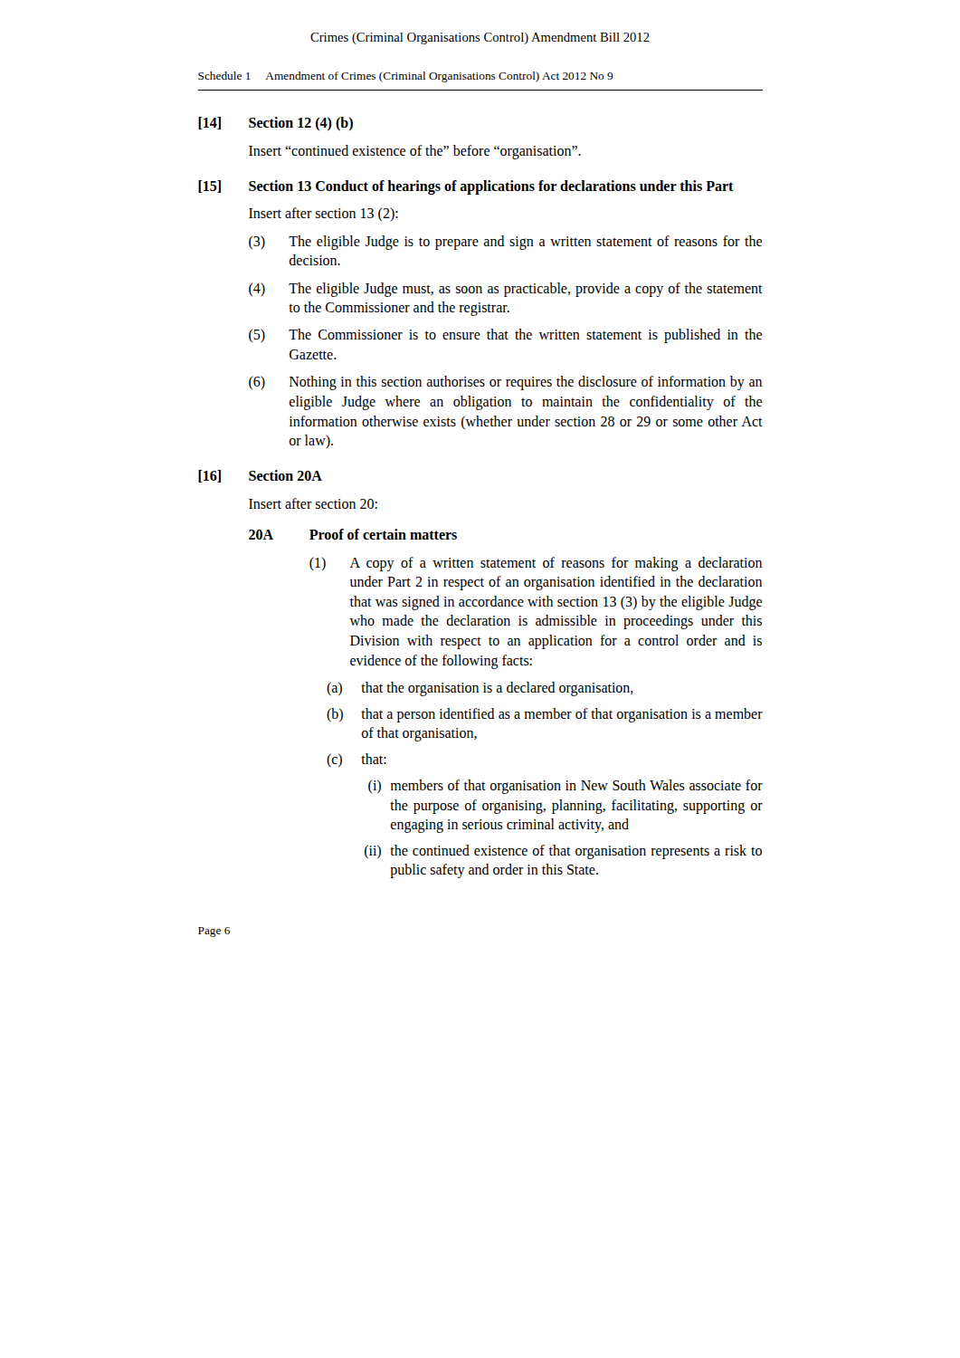Crimes (Criminal Organisations Control) Amendment Bill 2012
Schedule 1 Amendment of Crimes (Criminal Organisations Control) Act 2012 No 9
[14] Section 12 (4) (b)
Insert “continued existence of the” before “organisation”.
[15] Section 13 Conduct of hearings of applications for declarations under this Part
Insert after section 13 (2):
(3) The eligible Judge is to prepare and sign a written statement of reasons for the decision.
(4) The eligible Judge must, as soon as practicable, provide a copy of the statement to the Commissioner and the registrar.
(5) The Commissioner is to ensure that the written statement is published in the Gazette.
(6) Nothing in this section authorises or requires the disclosure of information by an eligible Judge where an obligation to maintain the confidentiality of the information otherwise exists (whether under section 28 or 29 or some other Act or law).
[16] Section 20A
Insert after section 20:
20A Proof of certain matters
(1) A copy of a written statement of reasons for making a declaration under Part 2 in respect of an organisation identified in the declaration that was signed in accordance with section 13 (3) by the eligible Judge who made the declaration is admissible in proceedings under this Division with respect to an application for a control order and is evidence of the following facts:
(a) that the organisation is a declared organisation,
(b) that a person identified as a member of that organisation is a member of that organisation,
(c) that:
(i) members of that organisation in New South Wales associate for the purpose of organising, planning, facilitating, supporting or engaging in serious criminal activity, and
(ii) the continued existence of that organisation represents a risk to public safety and order in this State.
Page 6